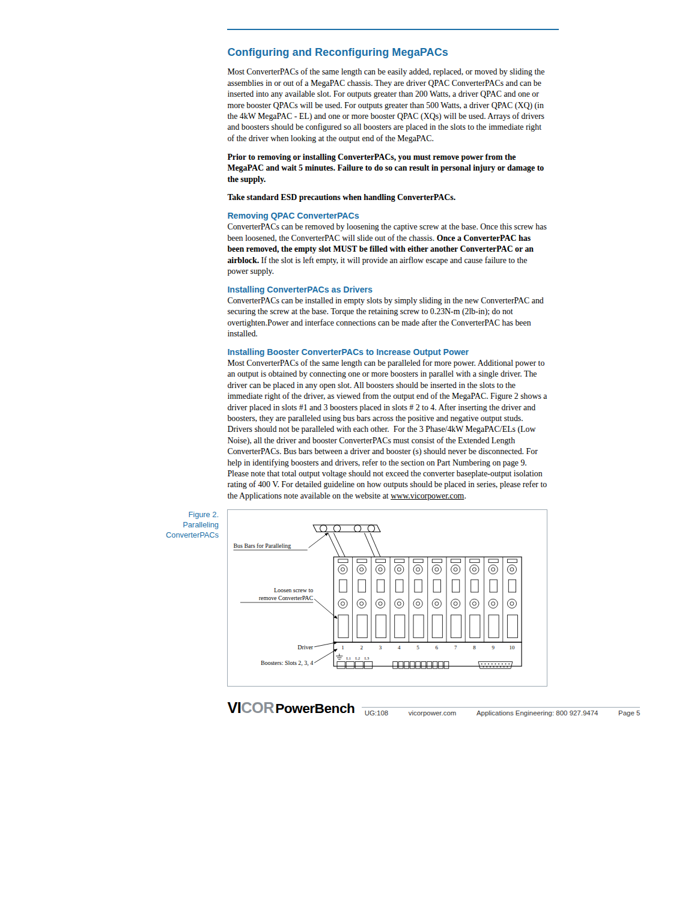Configuring and Reconfiguring MegaPACs
Most ConverterPACs of the same length can be easily added, replaced, or moved by sliding the assemblies in or out of a MegaPAC chassis. They are driver QPAC ConverterPACs and can be inserted into any available slot. For outputs greater than 200 Watts, a driver QPAC and one or more booster QPACs will be used. For outputs greater than 500 Watts, a driver QPAC (XQ) (in the 4kW MegaPAC - EL) and one or more booster QPAC (XQs) will be used. Arrays of drivers and boosters should be configured so all boosters are placed in the slots to the immediate right of the driver when looking at the output end of the MegaPAC.
Prior to removing or installing ConverterPACs, you must remove power from the MegaPAC and wait 5 minutes. Failure to do so can result in personal injury or damage to the supply.
Take standard ESD precautions when handling ConverterPACs.
Removing QPAC ConverterPACs
ConverterPACs can be removed by loosening the captive screw at the base. Once this screw has been loosened, the ConverterPAC will slide out of the chassis. Once a ConverterPAC has been removed, the empty slot MUST be filled with either another ConverterPAC or an airblock. If the slot is left empty, it will provide an airflow escape and cause failure to the power supply.
Installing ConverterPACs as Drivers
ConverterPACs can be installed in empty slots by simply sliding in the new ConverterPAC and securing the screw at the base. Torque the retaining screw to 0.23N-m (2lb-in); do not overtighten.Power and interface connections can be made after the ConverterPAC has been installed.
Installing Booster ConverterPACs to Increase Output Power
Most ConverterPACs of the same length can be paralleled for more power. Additional power to an output is obtained by connecting one or more boosters in parallel with a single driver. The driver can be placed in any open slot. All boosters should be inserted in the slots to the immediate right of the driver, as viewed from the output end of the MegaPAC. Figure 2 shows a driver placed in slots #1 and 3 boosters placed in slots # 2 to 4. After inserting the driver and boosters, they are paralleled using bus bars across the positive and negative output studs. Drivers should not be paralleled with each other. For the 3 Phase/4kW MegaPAC/ELs (Low Noise), all the driver and booster ConverterPACs must consist of the Extended Length ConverterPACs. Bus bars between a driver and booster (s) should never be disconnected. For help in identifying boosters and drivers, refer to the section on Part Numbering on page 9. Please note that total output voltage should not exceed the converter baseplate-output isolation rating of 400 V. For detailed guideline on how outputs should be placed in series, please refer to the Applications note available on the website at www.vicorpower.com.
Figure 2.
Paralleling ConverterPACs
1 2 3 4 5 6 7 8 9 10 L1 L2 L3 Bus Bars for Paralleling Loosen screw to remove ConverterPAC Driver Boosters: Slots 2, 3, 4
VI COR PowerBench
UG:108 vicorpower.com Applications Engineering: 800 927.9474 Page 5